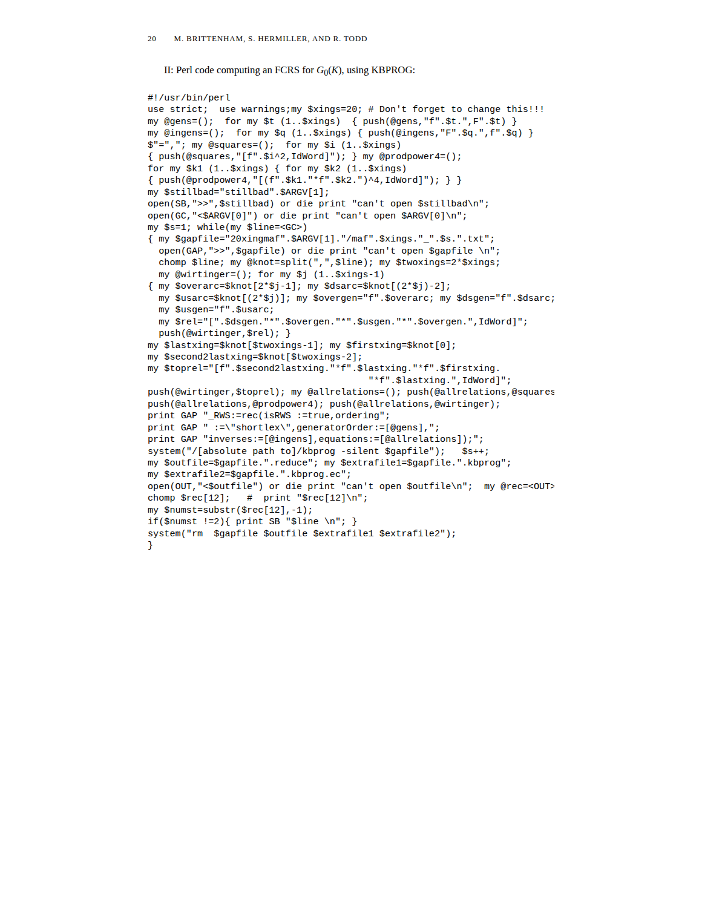20 M. BRITTENHAM, S. HERMILLER, AND R. TODD
II: Perl code computing an FCRS for G0(K), using KBPROG:
#!/usr/bin/perl
use strict;  use warnings;my $xings=20; # Don't forget to change this!!!
my @gens=();  for my $t (1..$xings)  { push(@gens,"f".$t.",F".$t) }
my @ingens=();  for my $q (1..$xings) { push(@ingens,"F".$q.",f".$q) }
$"=","; my @squares=();  for my $i (1..$xings)
{ push(@squares,"[f".$i^2,IdWord]"); } my @prodpower4=();
for my $k1 (1..$xings) { for my $k2 (1..$xings)
{ push(@prodpower4,"[(f".$k1."*f".$k2.")^4,IdWord]"); } }
my $stillbad="stillbad".$ARGV[1];
open(SB,">>",$stillbad) or die print "can't open $stillbad\n";
open(GC,"<$ARGV[0]") or die print "can't open $ARGV[0]\n";
my $s=1; while(my $line=<GC>)
{ my $gapfile="20xingmaf".$ARGV[1]."/maf".$xings."_".$s.".txt";
  open(GAP,">>",$gapfile) or die print "can't open $gapfile \n";
  chomp $line; my @knot=split(",",$line); my $twoxings=2*$xings;
  my @wirtinger=(); for my $j (1..$xings-1)
{ my $overarc=$knot[2*$j-1]; my $dsarc=$knot[(2*$j)-2];
  my $usarc=$knot[(2*$j)]; my $overgen="f".$overarc; my $dsgen="f".$dsarc;
  my $usgen="f".$usarc;
  my $rel="[".$dsgen."*".$overgen."*".$usgen."*".$overgen.",IdWord]";
  push(@wirtinger,$rel); }
my $lastxing=$knot[$twoxings-1]; my $firstxing=$knot[0];
my $second2lastxing=$knot[$twoxings-2];
my $toprel="[f".$second2lastxing."*f".$lastxing."*f".$firstxing.
                                        "*f".$lastxing.",IdWord]";
push(@wirtinger,$toprel); my @allrelations=(); push(@allrelations,@squares);
push(@allrelations,@prodpower4); push(@allrelations,@wirtinger);
print GAP "_RWS:=rec(isRWS :=true,ordering";
print GAP " :=\"shortlex\",generatorOrder:=[@gens],";
print GAP "inverses:=[@ingens],equations:=[@allrelations]);";
system("/[absolute path to]/kbprog -silent $gapfile");   $s++;
my $outfile=$gapfile.".reduce"; my $extrafile1=$gapfile.".kbprog";
my $extrafile2=$gapfile.".kbprog.ec";
open(OUT,"<$outfile") or die print "can't open $outfile\n";  my @rec=<OUT>;
chomp $rec[12];   #  print "$rec[12]\n";
my $numst=substr($rec[12],-1);
if($numst !=2){ print SB "$line \n"; }
system("rm  $gapfile $outfile $extrafile1 $extrafile2");
}